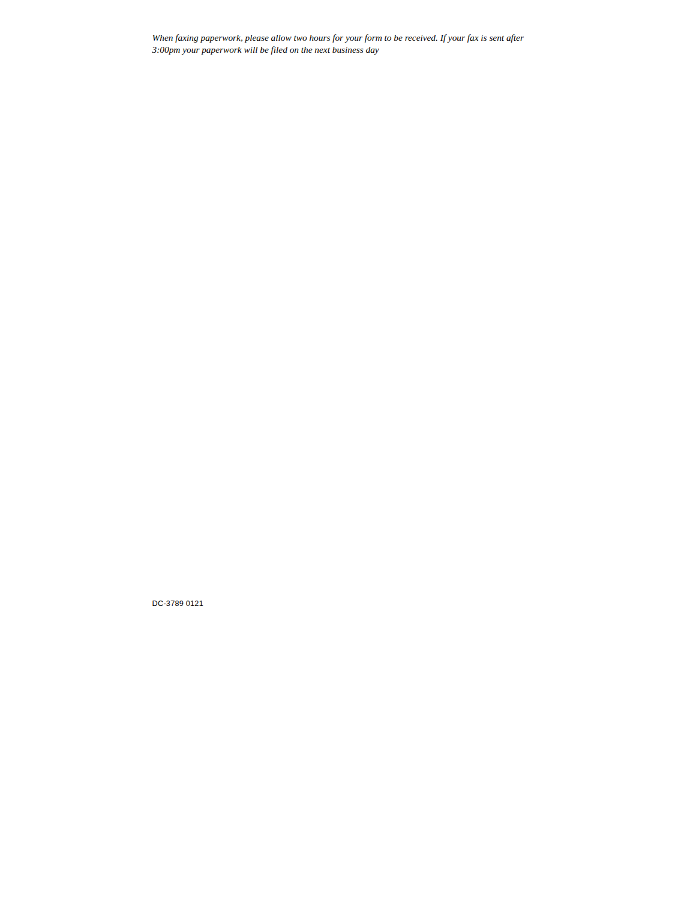When faxing paperwork, please allow two hours for your form to be received. If your fax is sent after 3:00pm your paperwork will be filed on the next business day
DC-3789 0121